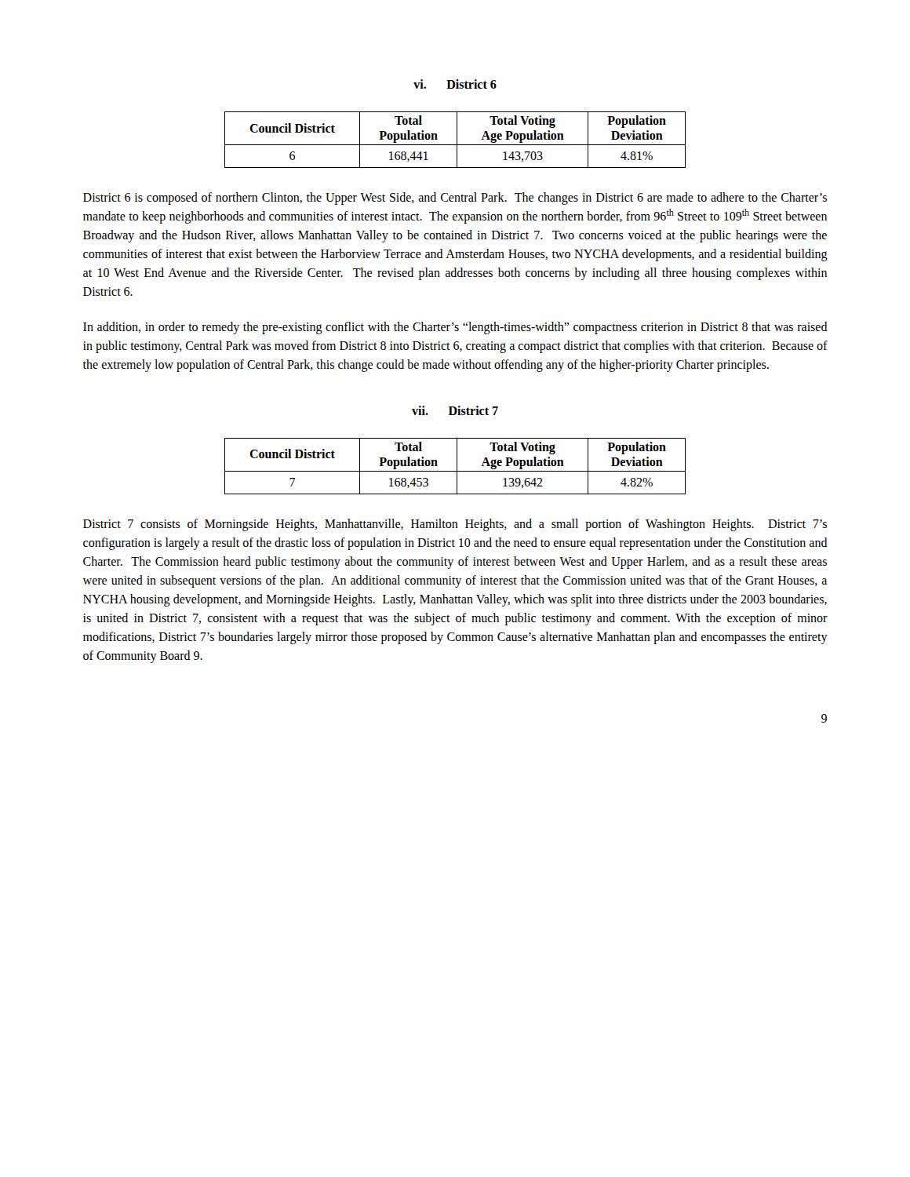vi. District 6
| Council District | Total Population | Total Voting Age Population | Population Deviation |
| --- | --- | --- | --- |
| 6 | 168,441 | 143,703 | 4.81% |
District 6 is composed of northern Clinton, the Upper West Side, and Central Park. The changes in District 6 are made to adhere to the Charter’s mandate to keep neighborhoods and communities of interest intact. The expansion on the northern border, from 96th Street to 109th Street between Broadway and the Hudson River, allows Manhattan Valley to be contained in District 7. Two concerns voiced at the public hearings were the communities of interest that exist between the Harborview Terrace and Amsterdam Houses, two NYCHA developments, and a residential building at 10 West End Avenue and the Riverside Center. The revised plan addresses both concerns by including all three housing complexes within District 6.
In addition, in order to remedy the pre-existing conflict with the Charter’s “length-times-width” compactness criterion in District 8 that was raised in public testimony, Central Park was moved from District 8 into District 6, creating a compact district that complies with that criterion. Because of the extremely low population of Central Park, this change could be made without offending any of the higher-priority Charter principles.
vii. District 7
| Council District | Total Population | Total Voting Age Population | Population Deviation |
| --- | --- | --- | --- |
| 7 | 168,453 | 139,642 | 4.82% |
District 7 consists of Morningside Heights, Manhattanville, Hamilton Heights, and a small portion of Washington Heights. District 7’s configuration is largely a result of the drastic loss of population in District 10 and the need to ensure equal representation under the Constitution and Charter. The Commission heard public testimony about the community of interest between West and Upper Harlem, and as a result these areas were united in subsequent versions of the plan. An additional community of interest that the Commission united was that of the Grant Houses, a NYCHA housing development, and Morningside Heights. Lastly, Manhattan Valley, which was split into three districts under the 2003 boundaries, is united in District 7, consistent with a request that was the subject of much public testimony and comment. With the exception of minor modifications, District 7’s boundaries largely mirror those proposed by Common Cause’s alternative Manhattan plan and encompasses the entirety of Community Board 9.
9